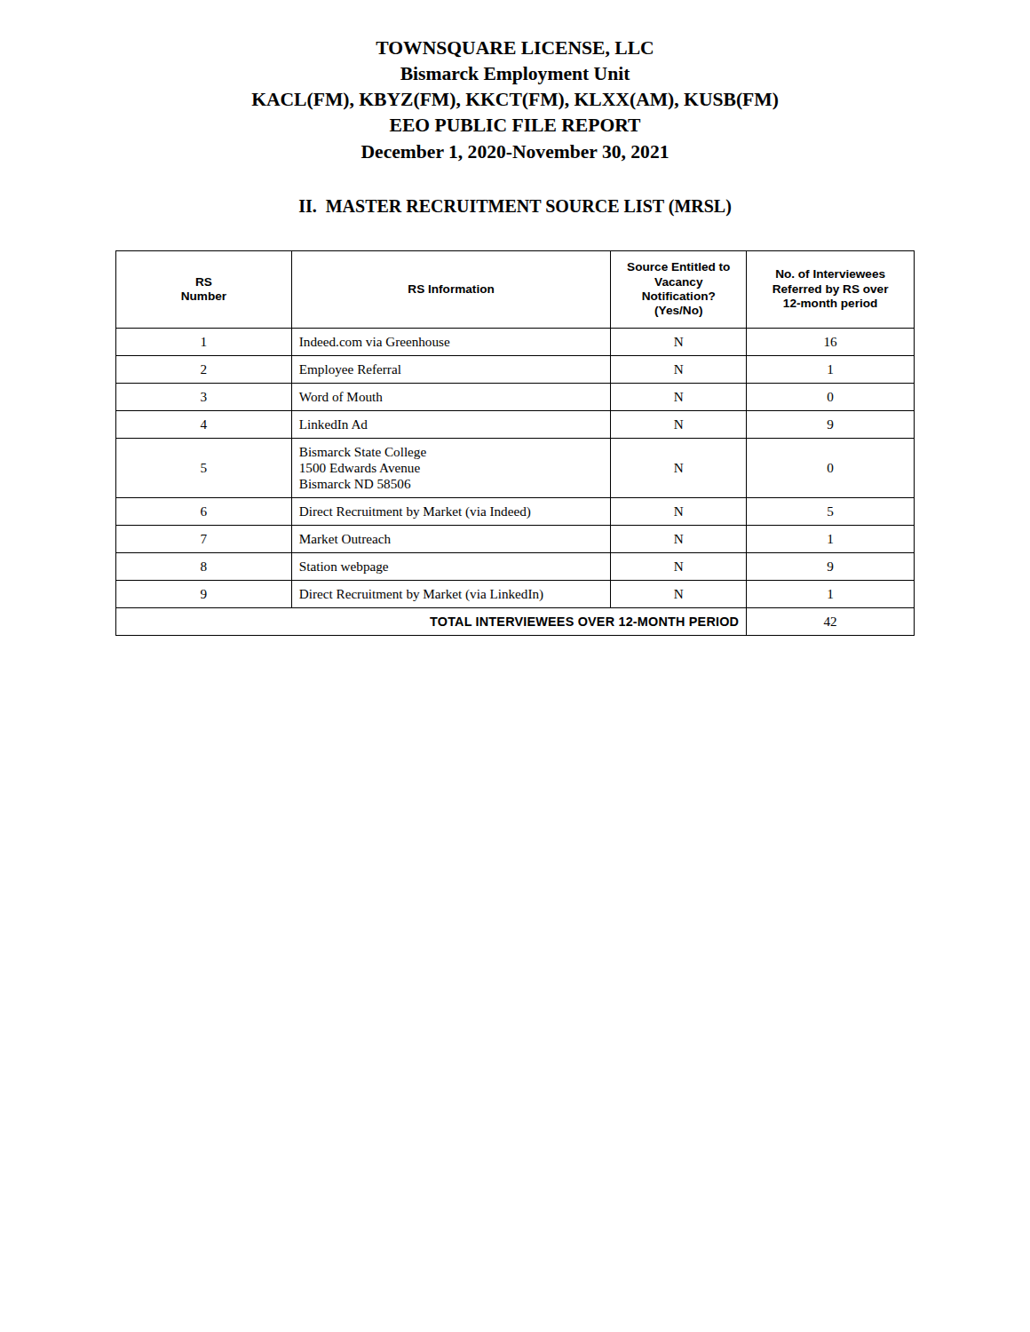TOWNSQUARE LICENSE, LLC Bismarck Employment Unit KACL(FM), KBYZ(FM), KKCT(FM), KLXX(AM), KUSB(FM) EEO PUBLIC FILE REPORT December 1, 2020-November 30, 2021
II. MASTER RECRUITMENT SOURCE LIST (MRSL)
| RS Number | RS Information | Source Entitled to Vacancy Notification? (Yes/No) | No. of Interviewees Referred by RS over 12-month period |
| --- | --- | --- | --- |
| 1 | Indeed.com via Greenhouse | N | 16 |
| 2 | Employee Referral | N | 1 |
| 3 | Word of Mouth | N | 0 |
| 4 | LinkedIn Ad | N | 9 |
| 5 | Bismarck State College 1500 Edwards Avenue Bismarck ND 58506 | N | 0 |
| 6 | Direct Recruitment by Market (via Indeed) | N | 5 |
| 7 | Market Outreach | N | 1 |
| 8 | Station webpage | N | 9 |
| 9 | Direct Recruitment by Market (via LinkedIn) | N | 1 |
| TOTAL INTERVIEWEES OVER 12-MONTH PERIOD | 42 |